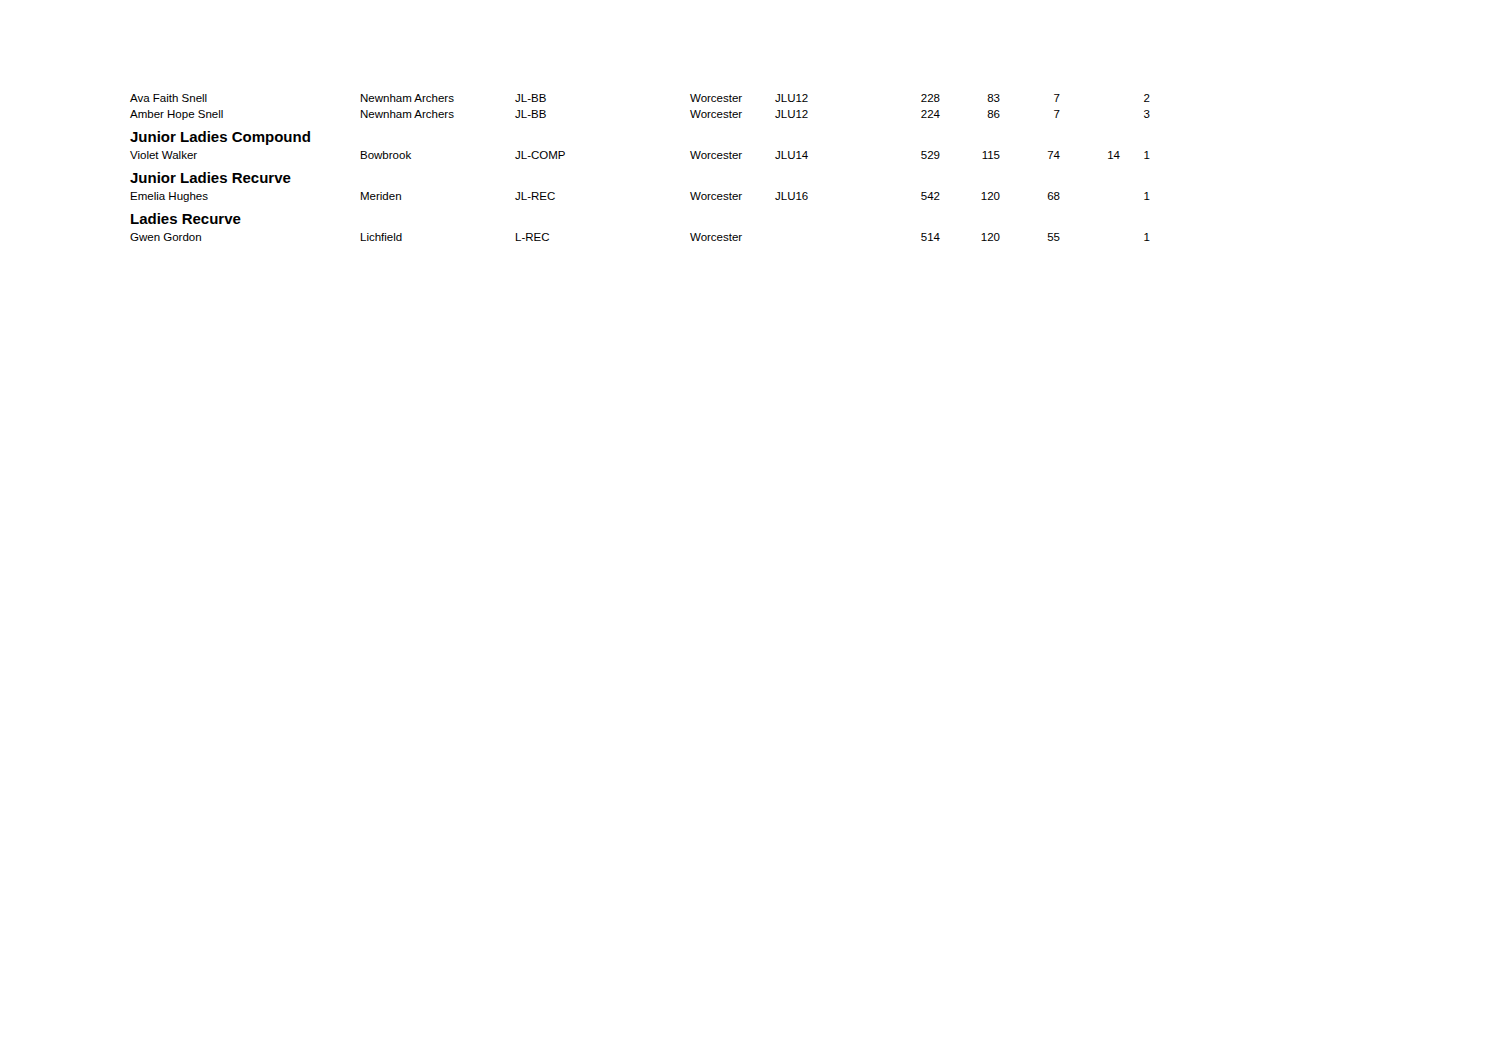| Ava Faith Snell | Newnham Archers | JL-BB | Worcester | JLU12 | 228 | 83 | 7 | | 2 |
| Amber Hope Snell | Newnham Archers | JL-BB | Worcester | JLU12 | 224 | 86 | 7 | | 3 |
| Junior Ladies Compound |
| Violet Walker | Bowbrook | JL-COMP | Worcester | JLU14 | 529 | 115 | 74 | 14 | 1 |
| Junior Ladies Recurve |
| Emelia Hughes | Meriden | JL-REC | Worcester | JLU16 | 542 | 120 | 68 | | 1 |
| Ladies Recurve |
| Gwen Gordon | Lichfield | L-REC | Worcester | | 514 | 120 | 55 | | 1 |